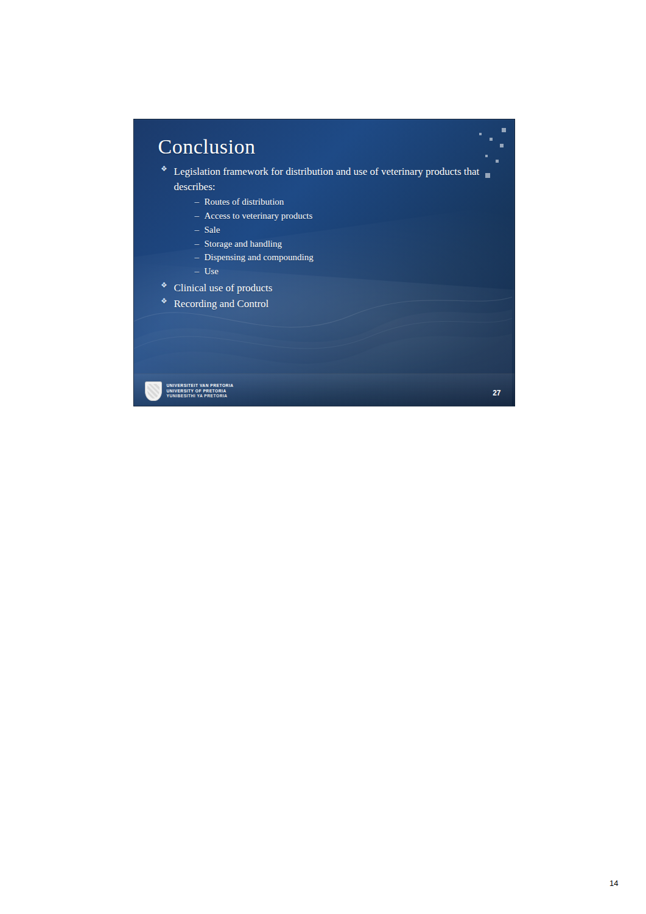Conclusion
Legislation framework for distribution and use of veterinary products that describes:
Routes of distribution
Access to veterinary products
Sale
Storage and handling
Dispensing and compounding
Use
Clinical use of products
Recording and Control
Universiteit van Pretoria University of Pretoria Yunibesithi ya Pretoria
27
14